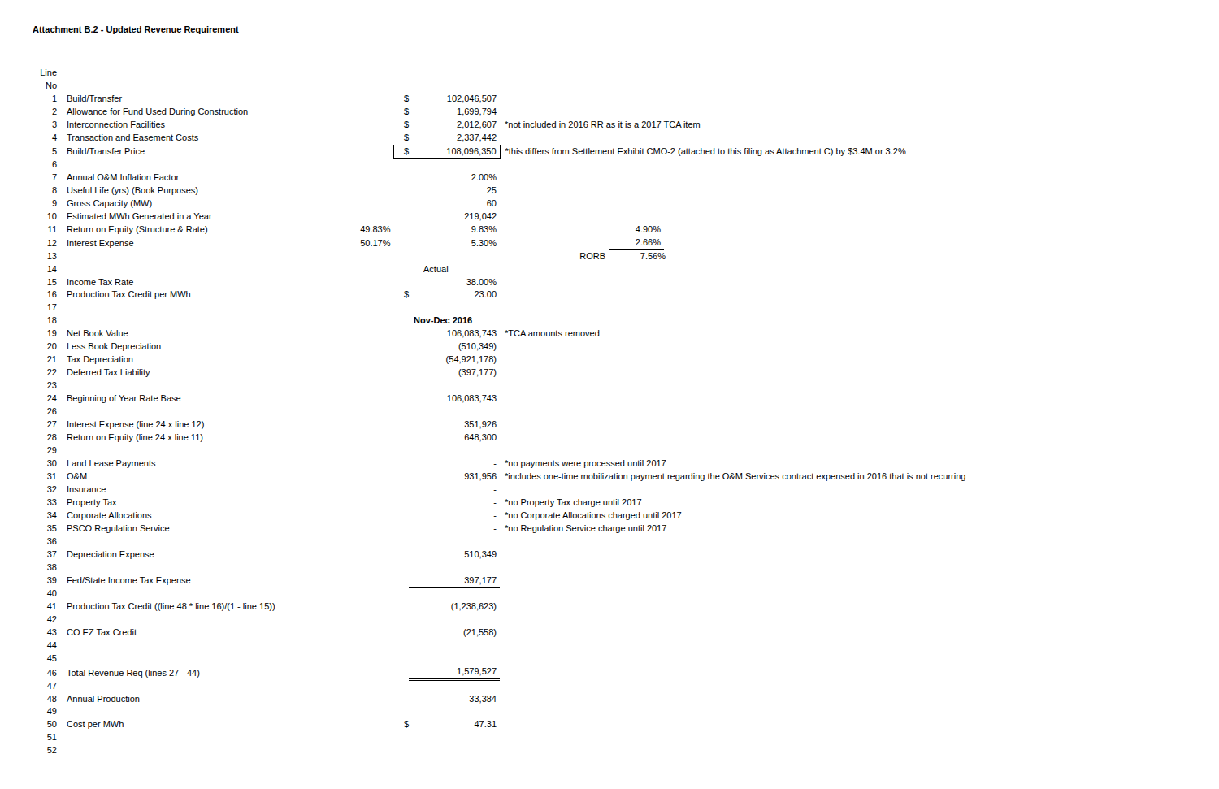Attachment B.2 - Updated Revenue Requirement
| Line | | | | | |
| No | | | | | |
| 1 | Build/Transfer | | $ | 102,046,507 | |
| 2 | Allowance for Fund Used During Construction | | $ | 1,699,794 | |
| 3 | Interconnection Facilities | | $ | 2,012,607 | *not included in 2016 RR as it is a 2017 TCA item |
| 4 | Transaction and Easement Costs | | $ | 2,337,442 | |
| 5 | Build/Transfer Price | | $ | 108,096,350 | *this differs from Settlement Exhibit CMO-2 (attached to this filing as Attachment C) by $3.4M or 3.2% |
| 6 | |
| 7 | Annual O&M Inflation Factor | | | 2.00% | |
| 8 | Useful Life (yrs) (Book Purposes) | | | 25 | |
| 9 | Gross Capacity (MW) | | | 60 | |
| 10 | Estimated MWh Generated in a Year | | | 219,042 | |
| 11 | Return on Equity (Structure & Rate) | 49.83% | | 9.83% | / / 4.90% / |
| 12 | Interest Expense | 50.17% | | 5.30% | / / 2.66% / |
| 13 | | | | | / RORB / 7.56% / |
| 14 | | | | Actual | |
| 15 | Income Tax Rate | | | 38.00% | |
| 16 | Production Tax Credit per MWh | | $ | 23.00 | |
| 17 | |
| 18 | | | | Nov-Dec 2016 | |
| 19 | Net Book Value | | | 106,083,743 | *TCA amounts removed |
| 20 | Less Book Depreciation | | | (510,349) | |
| 21 | Tax Depreciation | | | (54,921,178) | |
| 22 | Deferred Tax Liability | | | (397,177) | |
| 23 | |
| 24 | Beginning of Year Rate Base | | | 106,083,743 | |
| 26 | |
| 27 | Interest Expense (line 24 x line 12) | | | 351,926 | |
| 28 | Return on Equity (line 24 x line 11) | | | 648,300 | |
| 29 | |
| 30 | Land Lease Payments | | | - | *no payments were processed until 2017 |
| 31 | O&M | | | 931,956 | *includes one-time mobilization payment regarding the O&M Services contract expensed in 2016 that is not recurring |
| 32 | Insurance | | | - | |
| 33 | Property Tax | | | - | *no Property Tax charge until 2017 |
| 34 | Corporate Allocations | | | - | *no Corporate Allocations charged until 2017 |
| 35 | PSCO Regulation Service | | | - | *no Regulation Service charge until 2017 |
| 36 | |
| 37 | Depreciation Expense | | | 510,349 | |
| 38 | |
| 39 | Fed/State Income Tax Expense | | | 397,177 | |
| 40 | |
| 41 | Production Tax Credit ((line 48 * line 16)/(1 - line 15)) | | | (1,238,623) | |
| 42 | |
| 43 | CO EZ Tax Credit | | | (21,558) | |
| 44 | |
| 45 | | | | | |
| 46 | Total Revenue Req (lines 27 - 44) | | | 1,579,527 | |
| 47 | |
| 48 | Annual Production | | | 33,384 | |
| 49 | |
| 50 | Cost per MWh | | $ | 47.31 | |
| 51 | |
| 52 | |